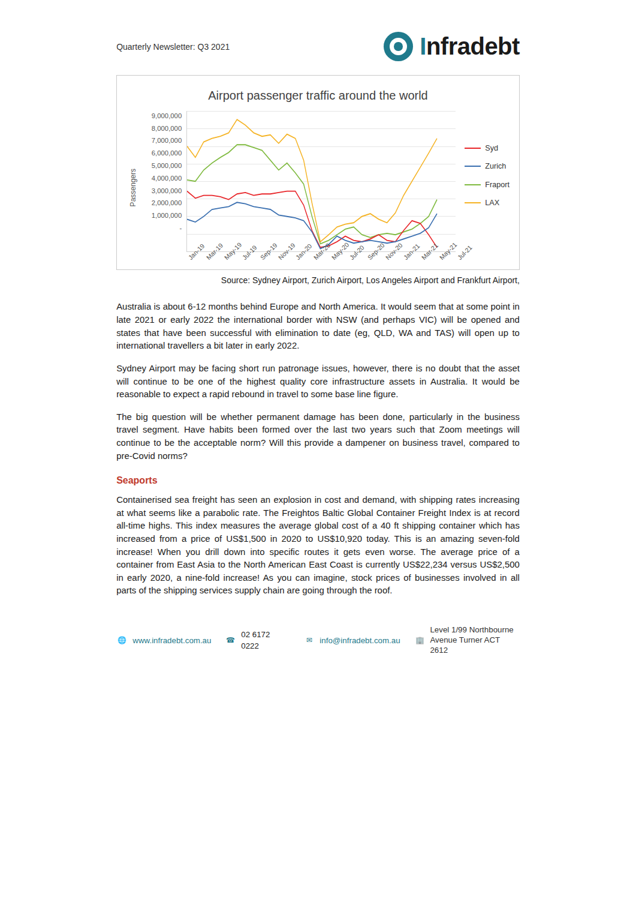Quarterly Newsletter: Q3 2021
Infradebt
Airport passenger traffic around the world
Passengers
9,000,000
8,000,000
7,000,000
6,000,000
5,000,000
4,000,000
3,000,000
2,000,000
1,000,000
-
Jan-19 Mar-19 May-19 Jul-19 Sep-19 Nov-19 Jan-20 Mar-20 May-20 Jul-20 Sep-20 Nov-20 Jan-21 Mar-21 May-21 Jul-21
Syd
Zurich
Fraport
LAX
Source: Sydney Airport, Zurich Airport, Los Angeles Airport and Frankfurt Airport,
Australia is about 6-12 months behind Europe and North America. It would seem that at some point in late 2021 or early 2022 the international border with NSW (and perhaps VIC) will be opened and states that have been successful with elimination to date (eg, QLD, WA and TAS) will open up to international travellers a bit later in early 2022.
Sydney Airport may be facing short run patronage issues, however, there is no doubt that the asset will continue to be one of the highest quality core infrastructure assets in Australia. It would be reasonable to expect a rapid rebound in travel to some base line figure.
The big question will be whether permanent damage has been done, particularly in the business travel segment. Have habits been formed over the last two years such that Zoom meetings will continue to be the acceptable norm? Will this provide a dampener on business travel, compared to pre-Covid norms?
Seaports
Containerised sea freight has seen an explosion in cost and demand, with shipping rates increasing at what seems like a parabolic rate. The Freightos Baltic Global Container Freight Index is at record all-time highs. This index measures the average global cost of a 40 ft shipping container which has increased from a price of US$1,500 in 2020 to US$10,920 today. This is an amazing seven-fold increase! When you drill down into specific routes it gets even worse. The average price of a container from East Asia to the North American East Coast is currently US$22,234 versus US$2,500 in early 2020, a nine-fold increase! As you can imagine, stock prices of businesses involved in all parts of the shipping services supply chain are going through the roof.
🌐 www.infradebt.com.au
☎ 02 6172 0222
✉ info@infradebt.com.au
🏢 Level 1/99 Northbourne
Avenue Turner ACT 2612